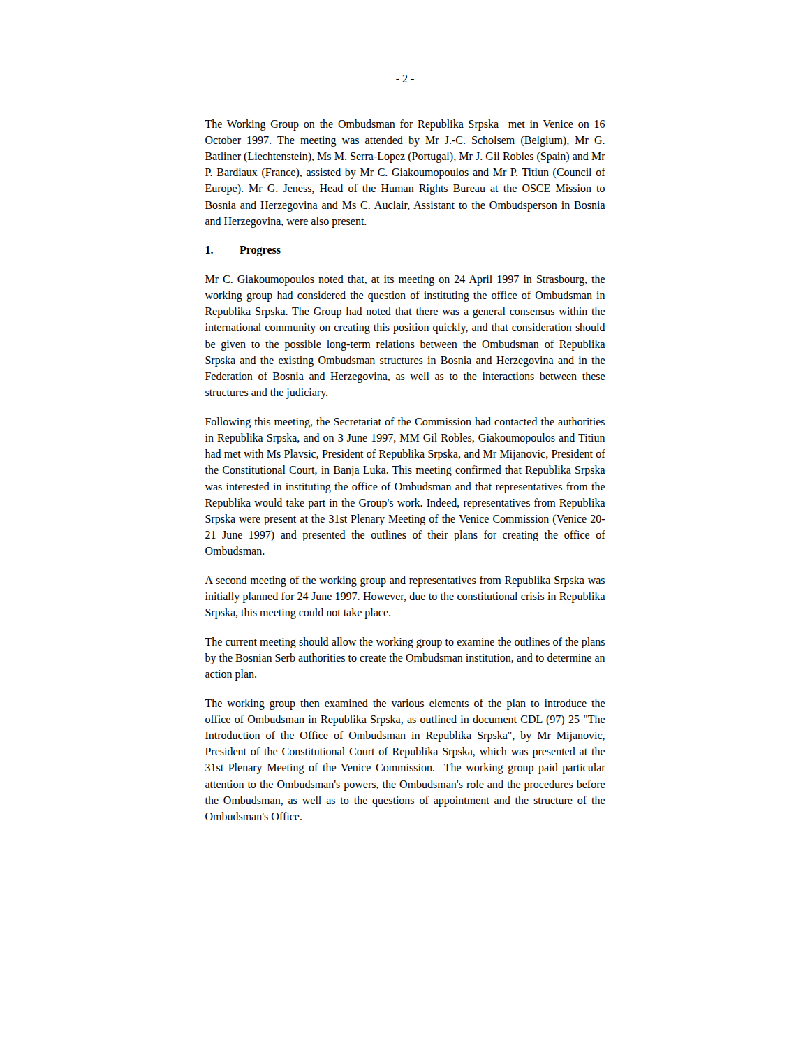- 2 -
The Working Group on the Ombudsman for Republika Srpska met in Venice on 16 October 1997. The meeting was attended by Mr J.-C. Scholsem (Belgium), Mr G. Batliner (Liechtenstein), Ms M. Serra-Lopez (Portugal), Mr J. Gil Robles (Spain) and Mr P. Bardiaux (France), assisted by Mr C. Giakoumopoulos and Mr P. Titiun (Council of Europe). Mr G. Jeness, Head of the Human Rights Bureau at the OSCE Mission to Bosnia and Herzegovina and Ms C. Auclair, Assistant to the Ombudsperson in Bosnia and Herzegovina, were also present.
1. Progress
Mr C. Giakoumopoulos noted that, at its meeting on 24 April 1997 in Strasbourg, the working group had considered the question of instituting the office of Ombudsman in Republika Srpska. The Group had noted that there was a general consensus within the international community on creating this position quickly, and that consideration should be given to the possible long-term relations between the Ombudsman of Republika Srpska and the existing Ombudsman structures in Bosnia and Herzegovina and in the Federation of Bosnia and Herzegovina, as well as to the interactions between these structures and the judiciary.
Following this meeting, the Secretariat of the Commission had contacted the authorities in Republika Srpska, and on 3 June 1997, MM Gil Robles, Giakoumopoulos and Titiun had met with Ms Plavsic, President of Republika Srpska, and Mr Mijanovic, President of the Constitutional Court, in Banja Luka. This meeting confirmed that Republika Srpska was interested in instituting the office of Ombudsman and that representatives from the Republika would take part in the Group's work. Indeed, representatives from Republika Srpska were present at the 31st Plenary Meeting of the Venice Commission (Venice 20-21 June 1997) and presented the outlines of their plans for creating the office of Ombudsman.
A second meeting of the working group and representatives from Republika Srpska was initially planned for 24 June 1997. However, due to the constitutional crisis in Republika Srpska, this meeting could not take place.
The current meeting should allow the working group to examine the outlines of the plans by the Bosnian Serb authorities to create the Ombudsman institution, and to determine an action plan.
The working group then examined the various elements of the plan to introduce the office of Ombudsman in Republika Srpska, as outlined in document CDL (97) 25 "The Introduction of the Office of Ombudsman in Republika Srpska", by Mr Mijanovic, President of the Constitutional Court of Republika Srpska, which was presented at the 31st Plenary Meeting of the Venice Commission. The working group paid particular attention to the Ombudsman's powers, the Ombudsman's role and the procedures before the Ombudsman, as well as to the questions of appointment and the structure of the Ombudsman's Office.